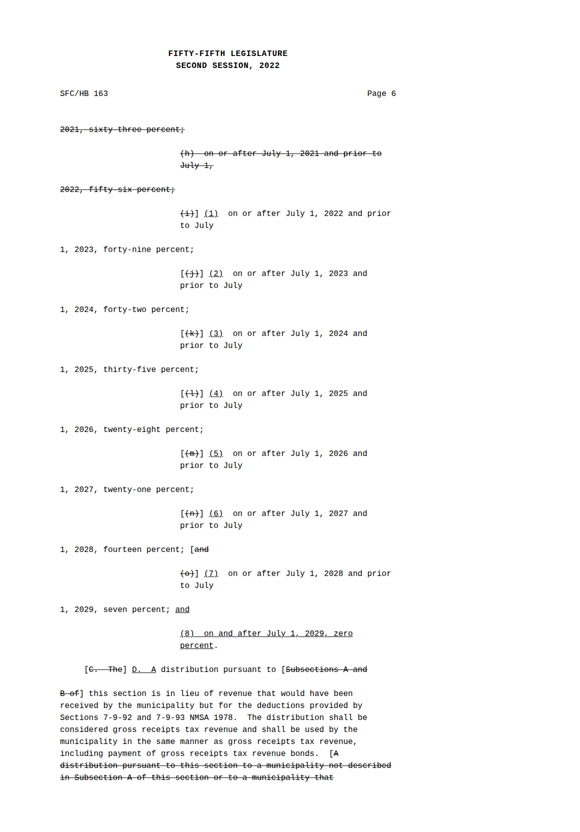FIFTY-FIFTH LEGISLATURE
SECOND SESSION, 2022
SFC/HB 163 Page 6
2021, sixty-three percent;
(h) on or after July 1, 2021 and prior to July 1,
2022, fifty-six percent;
(i)] (1) on or after July 1, 2022 and prior to July
1, 2023, forty-nine percent;
[(j)] (2) on or after July 1, 2023 and prior to July
1, 2024, forty-two percent;
[(k)] (3) on or after July 1, 2024 and prior to July
1, 2025, thirty-five percent;
[(l)] (4) on or after July 1, 2025 and prior to July
1, 2026, twenty-eight percent;
[(m)] (5) on or after July 1, 2026 and prior to July
1, 2027, twenty-one percent;
[(n)] (6) on or after July 1, 2027 and prior to July
1, 2028, fourteen percent; [and
(o)] (7) on or after July 1, 2028 and prior to July
1, 2029, seven percent; and
(8) on and after July 1, 2029, zero percent.
[C. The] D. A distribution pursuant to [Subsections A and
B of] this section is in lieu of revenue that would have been received by the municipality but for the deductions provided by Sections 7-9-92 and 7-9-93 NMSA 1978. The distribution shall be considered gross receipts tax revenue and shall be used by the municipality in the same manner as gross receipts tax revenue, including payment of gross receipts tax revenue bonds. [A distribution pursuant to this section to a municipality not described in Subsection A of this section or to a municipality that